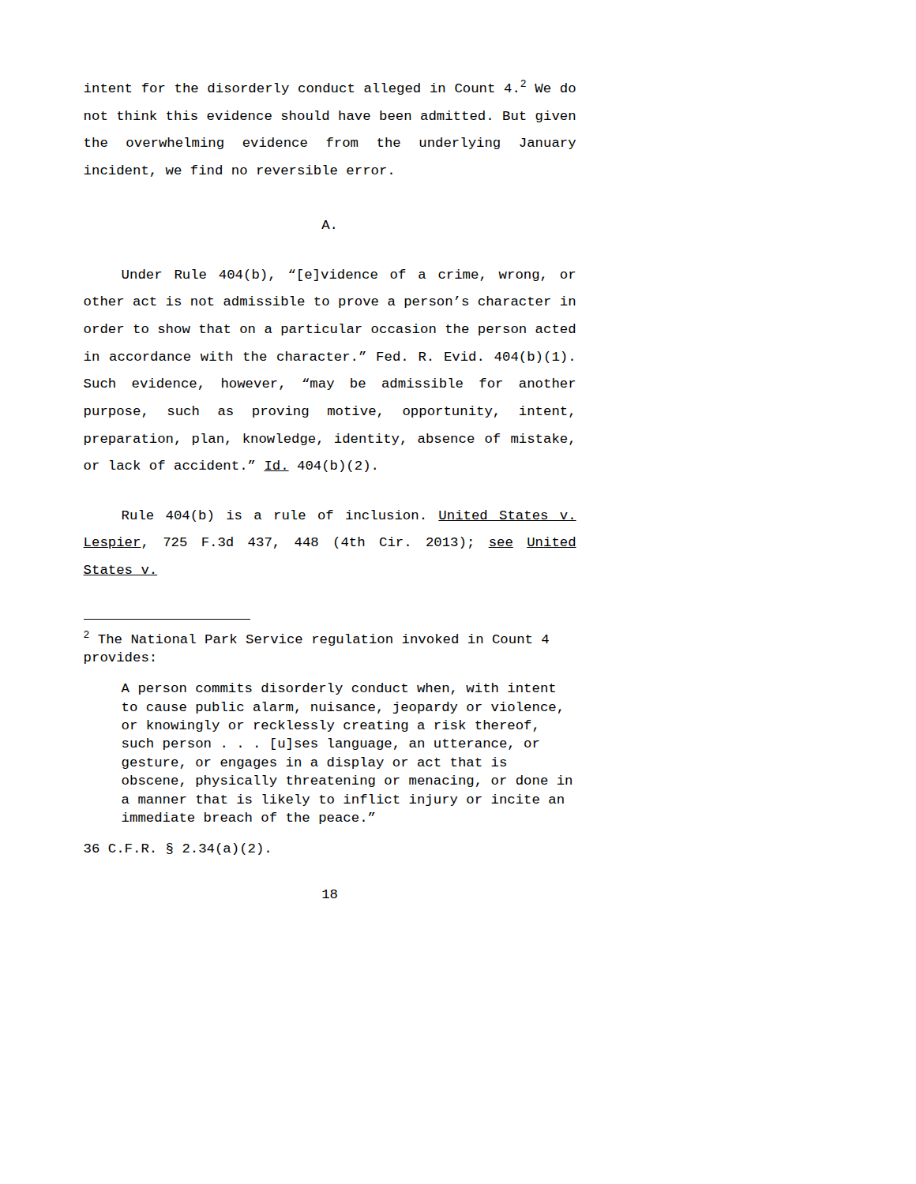intent for the disorderly conduct alleged in Count 4.2 We do not think this evidence should have been admitted. But given the overwhelming evidence from the underlying January incident, we find no reversible error.
A.
Under Rule 404(b), “[e]vidence of a crime, wrong, or other act is not admissible to prove a person’s character in order to show that on a particular occasion the person acted in accordance with the character.” Fed. R. Evid. 404(b)(1). Such evidence, however, “may be admissible for another purpose, such as proving motive, opportunity, intent, preparation, plan, knowledge, identity, absence of mistake, or lack of accident.” Id. 404(b)(2).
Rule 404(b) is a rule of inclusion. United States v. Lespier, 725 F.3d 437, 448 (4th Cir. 2013); see United States v.
2 The National Park Service regulation invoked in Count 4 provides:
A person commits disorderly conduct when, with intent to cause public alarm, nuisance, jeopardy or violence, or knowingly or recklessly creating a risk thereof, such person . . . [u]ses language, an utterance, or gesture, or engages in a display or act that is obscene, physically threatening or menacing, or done in a manner that is likely to inflict injury or incite an immediate breach of the peace.”
36 C.F.R. § 2.34(a)(2).
18